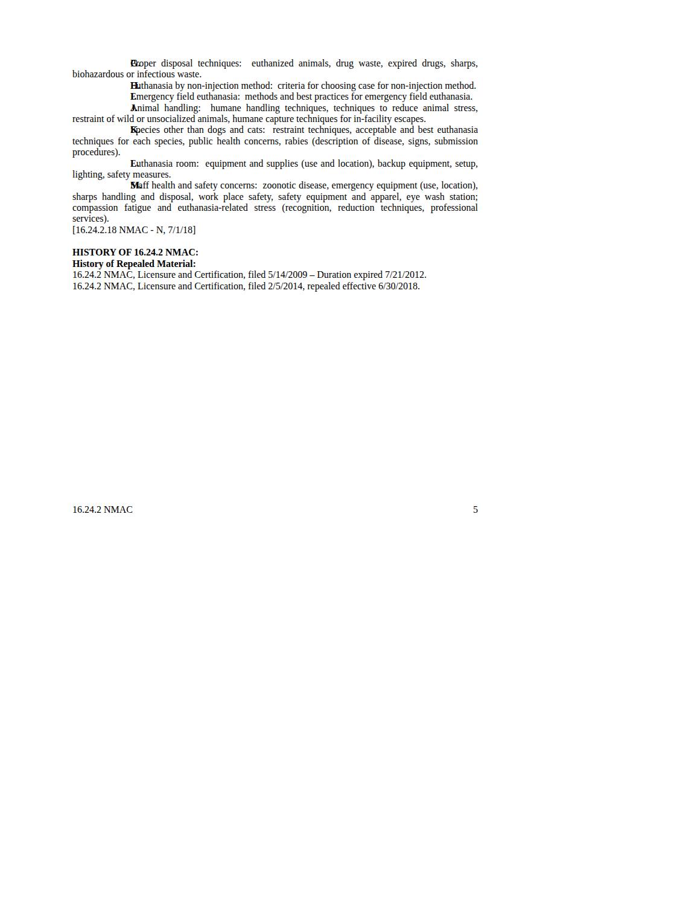G. Proper disposal techniques: euthanized animals, drug waste, expired drugs, sharps, biohazardous or infectious waste.
H. Euthanasia by non-injection method: criteria for choosing case for non-injection method.
I. Emergency field euthanasia: methods and best practices for emergency field euthanasia.
J. Animal handling: humane handling techniques, techniques to reduce animal stress, restraint of wild or unsocialized animals, humane capture techniques for in-facility escapes.
K. Species other than dogs and cats: restraint techniques, acceptable and best euthanasia techniques for each species, public health concerns, rabies (description of disease, signs, submission procedures).
L. Euthanasia room: equipment and supplies (use and location), backup equipment, setup, lighting, safety measures.
M. Staff health and safety concerns: zoonotic disease, emergency equipment (use, location), sharps handling and disposal, work place safety, safety equipment and apparel, eye wash station; compassion fatigue and euthanasia-related stress (recognition, reduction techniques, professional services).
[16.24.2.18 NMAC - N, 7/1/18]
HISTORY OF 16.24.2 NMAC:
History of Repealed Material:
16.24.2 NMAC, Licensure and Certification, filed 5/14/2009 – Duration expired 7/21/2012.
16.24.2 NMAC, Licensure and Certification, filed 2/5/2014, repealed effective 6/30/2018.
16.24.2 NMAC 5